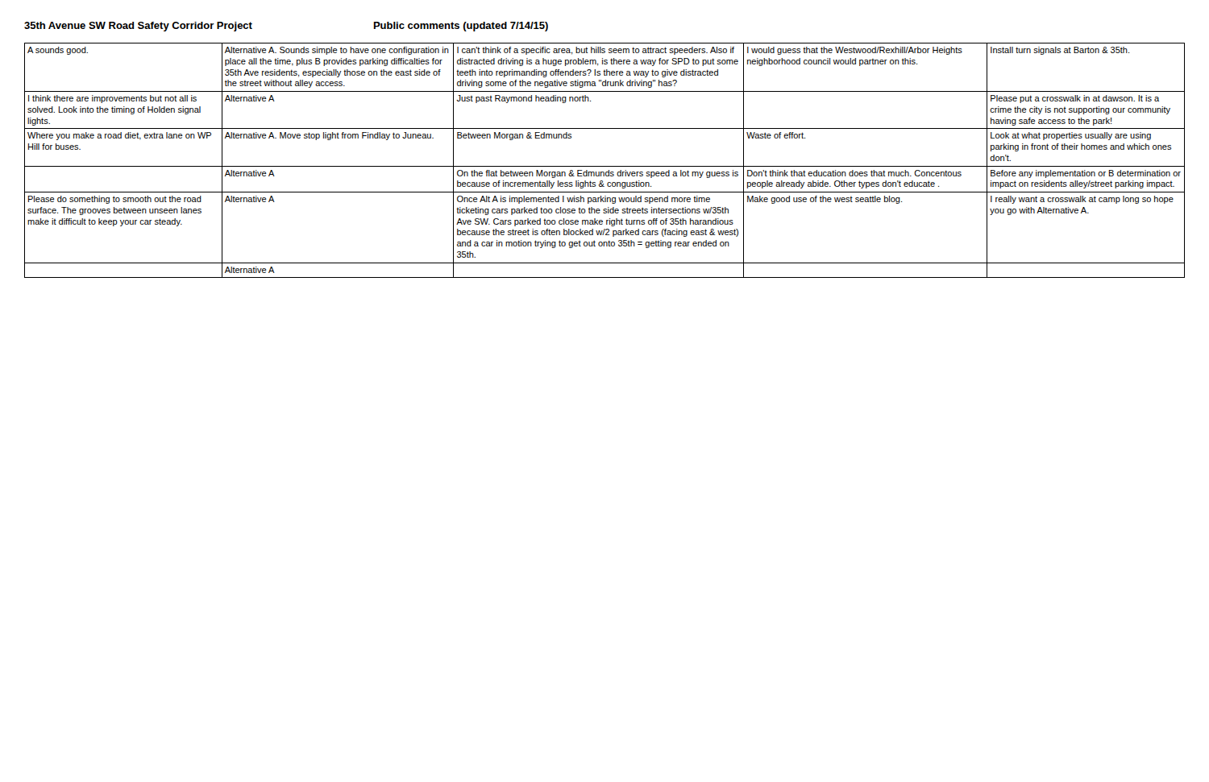35th Avenue SW Road Safety Corridor Project
Public comments (updated 7/14/15)
| A sounds good. | Alternative A. Sounds simple to have one configuration in place all the time, plus B provides parking difficalties for 35th Ave residents, especially those on the east side of the street without alley access. | I can't think of a specific area, but hills seem to attract speeders. Also if distracted driving is a huge problem, is there a way for SPD to put some teeth into reprimanding offenders? Is there a way to give distracted driving some of the negative stigma "drunk driving" has? | I would guess that the Westwood/Rexhill/Arbor Heights neighborhood council would partner on this. | Install turn signals at Barton & 35th. |
| I think there are improvements but not all is solved. Look into the timing of Holden signal lights. | Alternative A | Just past Raymond heading north. | | Please put a crosswalk in at dawson. It is a crime the city is not supporting our community having safe access to the park! |
| Where you make a road diet, extra lane on WP Hill for buses. | Alternative A. Move stop light from Findlay to Juneau. | Between Morgan & Edmunds | Waste of effort. | Look at what properties usually are using parking in front of their homes and which ones don't. |
| | Alternative A | On the flat between Morgan & Edmunds drivers speed a lot my guess is because of incrementally less lights & congustion. | Don't think that education does that much. Concentous people already abide. Other types don't educate . | Before any implementation or B determination or impact on residents alley/street parking impact. |
| Please do something to smooth out the road surface. The grooves between unseen lanes make it difficult to keep your car steady. | Alternative A | Once Alt A is implemented I wish parking would spend more time ticketing cars parked too close to the side streets intersections w/35th Ave SW. Cars parked too close make right turns off of 35th harandious because the street is often blocked w/2 parked cars (facing east & west) and a car in motion trying to get out onto 35th = getting rear ended on 35th. | Make good use of the west seattle blog. | I really want a crosswalk at camp long so hope you go with Alternative A. |
| | Alternative A | | | |